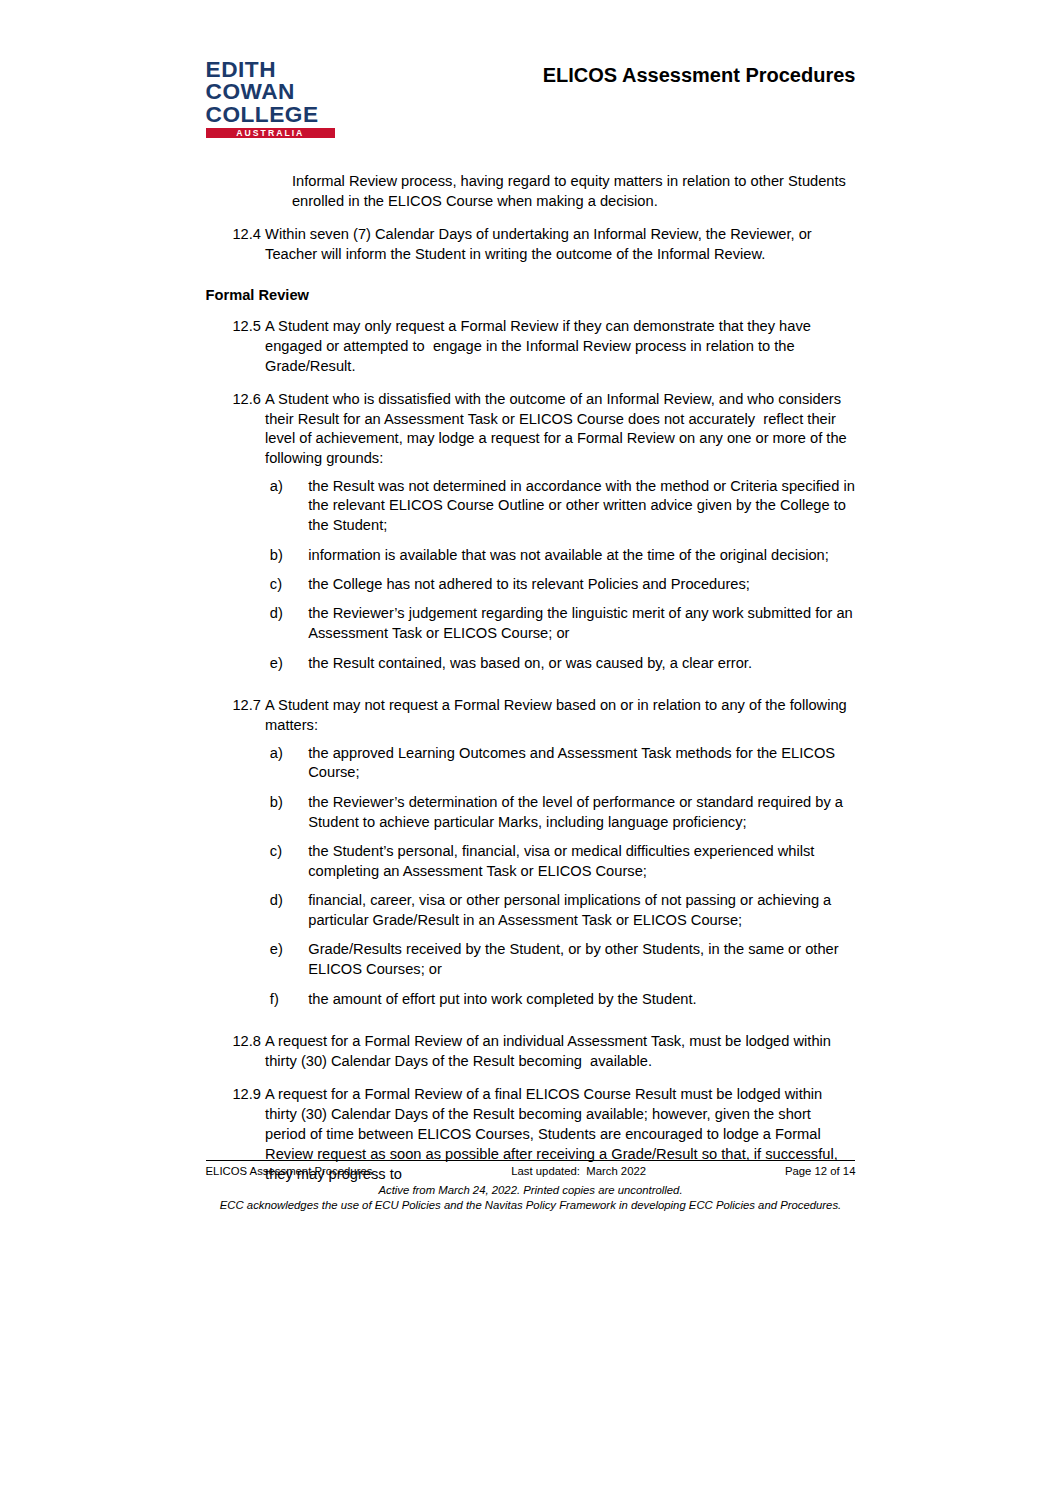EDITH COWAN COLLEGE
AUSTRALIA
ELICOS Assessment Procedures
Informal Review process, having regard to equity matters in relation to other Students enrolled in the ELICOS Course when making a decision.
12.4
Within seven (7) Calendar Days of undertaking an Informal Review, the Reviewer, or Teacher will inform the Student in writing the outcome of the Informal Review.
Formal Review
12.5
A Student may only request a Formal Review if they can demonstrate that they have engaged or attempted to engage in the Informal Review process in relation to the Grade/Result.
12.6
A Student who is dissatisfied with the outcome of an Informal Review, and who considers their Result for an Assessment Task or ELICOS Course does not accurately reflect their level of achievement, may lodge a request for a Formal Review on any one or more of the following grounds:
a) the Result was not determined in accordance with the method or Criteria specified in the relevant ELICOS Course Outline or other written advice given by the College to the Student;
b) information is available that was not available at the time of the original decision;
c) the College has not adhered to its relevant Policies and Procedures;
d) the Reviewer’s judgement regarding the linguistic merit of any work submitted for an Assessment Task or ELICOS Course; or
e) the Result contained, was based on, or was caused by, a clear error.
12.7
A Student may not request a Formal Review based on or in relation to any of the following matters:
a) the approved Learning Outcomes and Assessment Task methods for the ELICOS Course;
b) the Reviewer’s determination of the level of performance or standard required by a Student to achieve particular Marks, including language proficiency;
c) the Student’s personal, financial, visa or medical difficulties experienced whilst completing an Assessment Task or ELICOS Course;
d) financial, career, visa or other personal implications of not passing or achieving a particular Grade/Result in an Assessment Task or ELICOS Course;
e) Grade/Results received by the Student, or by other Students, in the same or other ELICOS Courses; or
f) the amount of effort put into work completed by the Student.
12.8
A request for a Formal Review of an individual Assessment Task, must be lodged within thirty (30) Calendar Days of the Result becoming available.
12.9
A request for a Formal Review of a final ELICOS Course Result must be lodged within thirty (30) Calendar Days of the Result becoming available; however, given the short period of time between ELICOS Courses, Students are encouraged to lodge a Formal Review request as soon as possible after receiving a Grade/Result so that, if successful, they may progress to
ELICOS Assessment Procedures Last updated: March 2022 Page 12 of 14
Active from March 24, 2022. Printed copies are uncontrolled.
ECC acknowledges the use of ECU Policies and the Navitas Policy Framework in developing ECC Policies and Procedures.